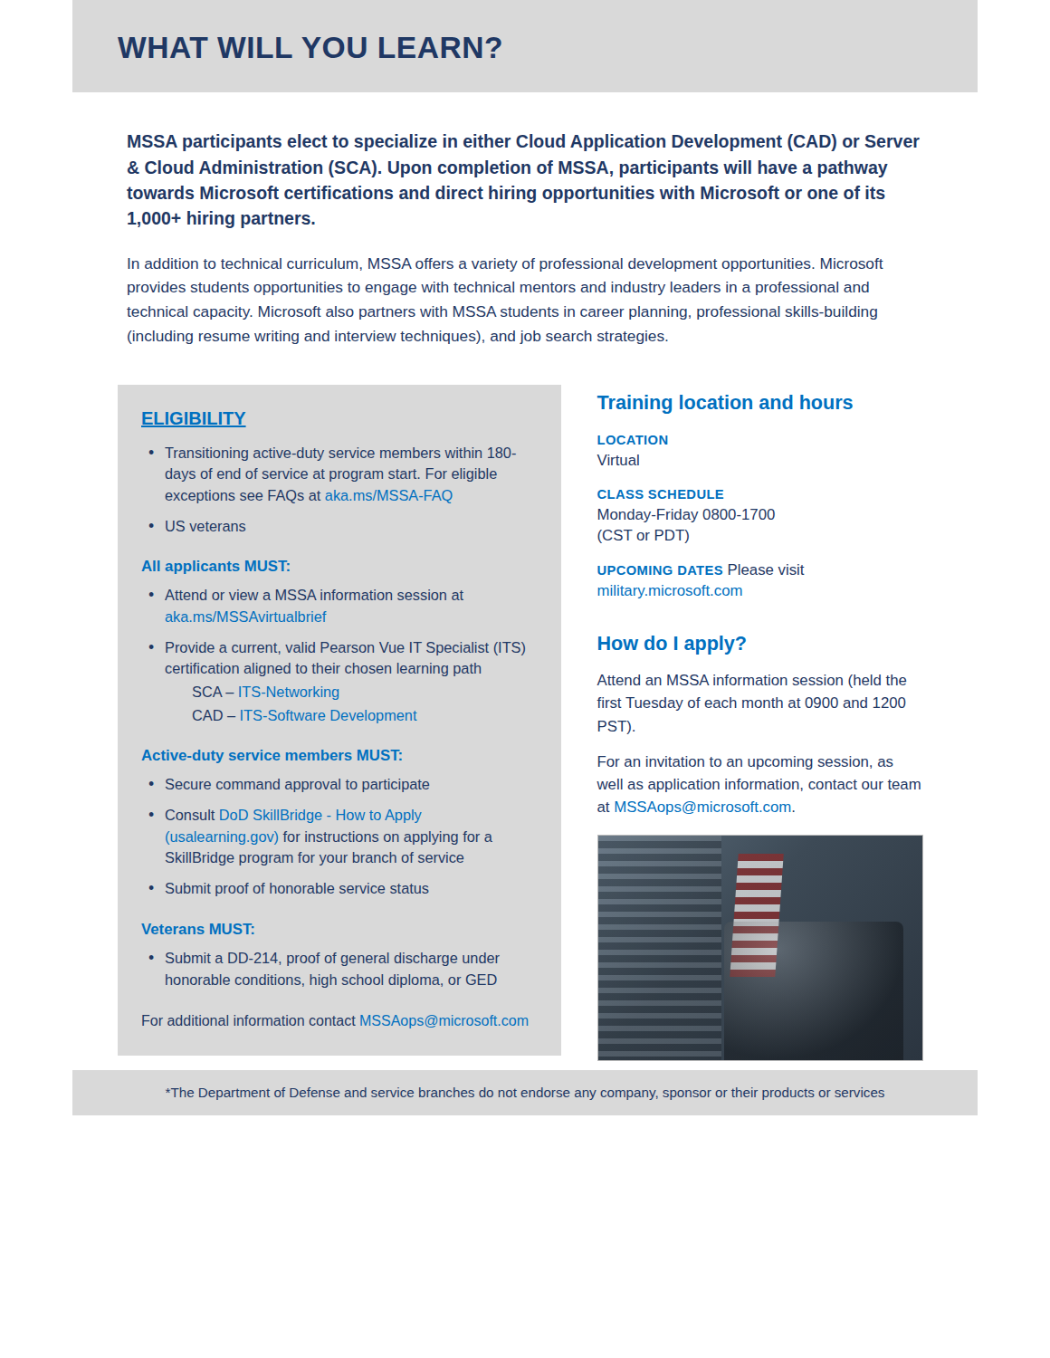WHAT WILL YOU LEARN?
MSSA participants elect to specialize in either Cloud Application Development (CAD) or Server & Cloud Administration (SCA). Upon completion of MSSA, participants will have a pathway towards Microsoft certifications and direct hiring opportunities with Microsoft or one of its 1,000+ hiring partners.
In addition to technical curriculum, MSSA offers a variety of professional development opportunities. Microsoft provides students opportunities to engage with technical mentors and industry leaders in a professional and technical capacity. Microsoft also partners with MSSA students in career planning, professional skills-building (including resume writing and interview techniques), and job search strategies.
ELIGIBILITY
Transitioning active-duty service members within 180-days of end of service at program start. For eligible exceptions see FAQs at aka.ms/MSSA-FAQ
US veterans
All applicants MUST:
Attend or view a MSSA information session at aka.ms/MSSAvirtualbrief
Provide a current, valid Pearson Vue IT Specialist (ITS) certification aligned to their chosen learning path
SCA – ITS-Networking
CAD – ITS-Software Development
Active-duty service members MUST:
Secure command approval to participate
Consult DoD SkillBridge - How to Apply (usalearning.gov) for instructions on applying for a SkillBridge program for your branch of service
Submit proof of honorable service status
Veterans MUST:
Submit a DD-214, proof of general discharge under honorable conditions, high school diploma, or GED
For additional information contact MSSAops@microsoft.com
Training location and hours
LOCATION
Virtual
CLASS SCHEDULE
Monday-Friday 0800-1700
(CST or PDT)
UPCOMING DATES Please visit military.microsoft.com
How do I apply?
Attend an MSSA information session (held the first Tuesday of each month at 0900 and 1200 PST).
For an invitation to an upcoming session, as well as application information, contact our team at MSSAops@microsoft.com.
*The Department of Defense and service branches do not endorse any company, sponsor or their products or services